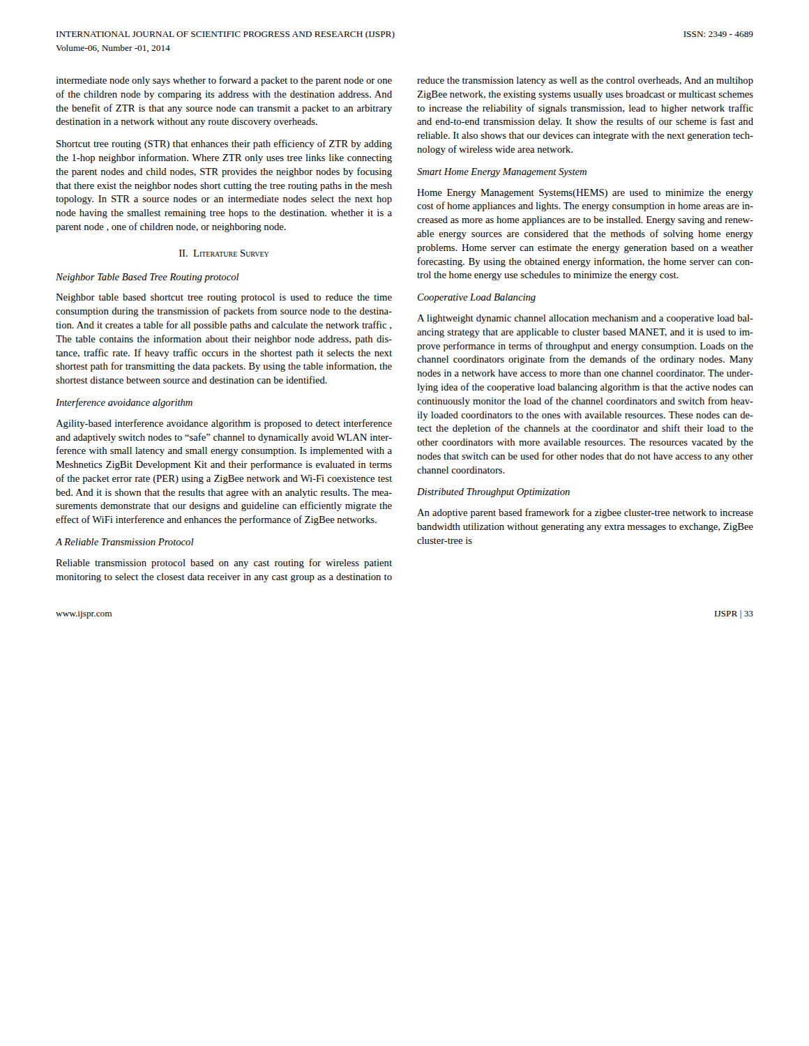International Journal of Scientific Progress and Research (IJSPR) ISSN: 2349 - 4689
Volume-06, Number -01, 2014
intermediate node only says whether to forward a packet to the parent node or one of the children node by comparing its address with the destination address. And the benefit of ZTR is that any source node can transmit a packet to an arbitrary destination in a network without any route discovery overheads.
Shortcut tree routing (STR) that enhances their path efficiency of ZTR by adding the 1-hop neighbor information. Where ZTR only uses tree links like connecting the parent nodes and child nodes, STR provides the neighbor nodes by focusing that there exist the neighbor nodes short cutting the tree routing paths in the mesh topology. In STR a source nodes or an intermediate nodes select the next hop node having the smallest remaining tree hops to the destination. whether it is a parent node , one of children node, or neighboring node.
II. Literature Survey
Neighbor Table Based Tree Routing protocol
Neighbor table based shortcut tree routing protocol is used to reduce the time consumption during the transmission of packets from source node to the destination. And it creates a table for all possible paths and calculate the network traffic , The table contains the information about their neighbor node address, path distance, traffic rate. If heavy traffic occurs in the shortest path it selects the next shortest path for transmitting the data packets. By using the table information, the shortest distance between source and destination can be identified.
Interference avoidance algorithm
Agility-based interference avoidance algorithm is proposed to detect interference and adaptively switch nodes to “safe” channel to dynamically avoid WLAN interference with small latency and small energy consumption. Is implemented with a Meshnetics ZigBit Development Kit and their performance is evaluated in terms of the packet error rate (PER) using a ZigBee network and Wi-Fi coexistence test bed. And it is shown that the results that agree with an analytic results. The measurements demonstrate that our designs and guideline can efficiently migrate the effect of WiFi interference and enhances the performance of ZigBee networks.
A Reliable Transmission Protocol
Reliable transmission protocol based on any cast routing for wireless patient monitoring to select the closest data receiver in any cast group as a destination to reduce the transmission latency as well as the control overheads, And an multihop ZigBee network, the existing systems usually uses broadcast or multicast schemes to increase the reliability of signals transmission, lead to higher network traffic and end-to-end transmission delay. It show the results of our scheme is fast and reliable. It also shows that our devices can integrate with the next generation technology of wireless wide area network.
Smart Home Energy Management System
Home Energy Management Systems(HEMS) are used to minimize the energy cost of home appliances and lights. The energy consumption in home areas are increased as more as home appliances are to be installed. Energy saving and renewable energy sources are considered that the methods of solving home energy problems. Home server can estimate the energy generation based on a weather forecasting. By using the obtained energy information, the home server can control the home energy use schedules to minimize the energy cost.
Cooperative Load Balancing
A lightweight dynamic channel allocation mechanism and a cooperative load balancing strategy that are applicable to cluster based MANET, and it is used to improve performance in terms of throughput and energy consumption. Loads on the channel coordinators originate from the demands of the ordinary nodes. Many nodes in a network have access to more than one channel coordinator. The underlying idea of the cooperative load balancing algorithm is that the active nodes can continuously monitor the load of the channel coordinators and switch from heavily loaded coordinators to the ones with available resources. These nodes can detect the depletion of the channels at the coordinator and shift their load to the other coordinators with more available resources. The resources vacated by the nodes that switch can be used for other nodes that do not have access to any other channel coordinators.
Distributed Throughput Optimization
An adoptive parent based framework for a zigbee cluster-tree network to increase bandwidth utilization without generating any extra messages to exchange, ZigBee cluster-tree is
www.ijspr.com IJSPR | 33